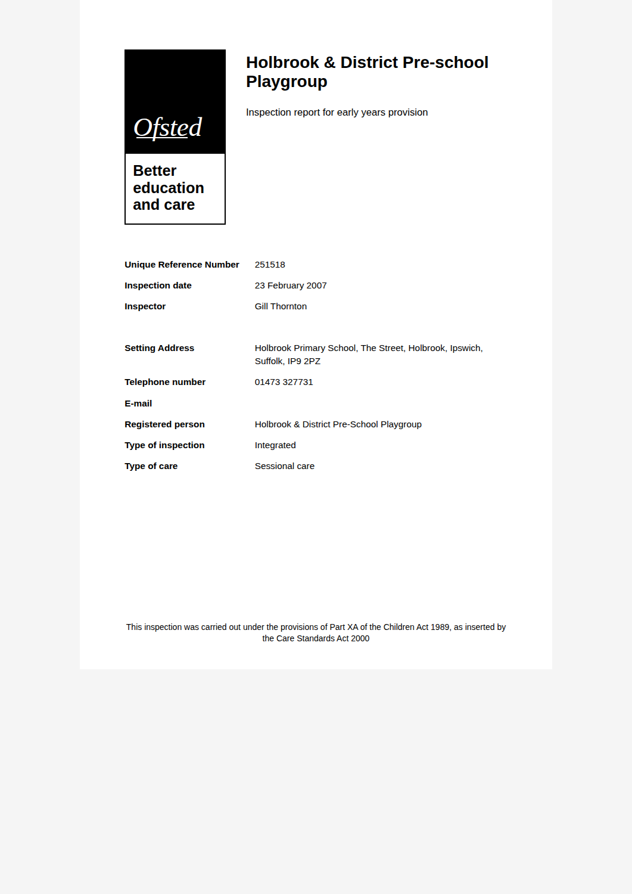Ofsted
Better
education
and care
Holbrook & District Pre-school Playgroup
Inspection report for early years provision
| Unique Reference Number | 251518 |
| Inspection date | 23 February 2007 |
| Inspector | Gill Thornton |
| Setting Address | Holbrook Primary School, The Street, Holbrook, Ipswich, Suffolk, IP9 2PZ |
| Telephone number | 01473 327731 |
| E-mail | |
| Registered person | Holbrook & District Pre-School Playgroup |
| Type of inspection | Integrated |
| Type of care | Sessional care |
This inspection was carried out under the provisions of Part XA of the Children Act 1989, as inserted by the Care Standards Act 2000